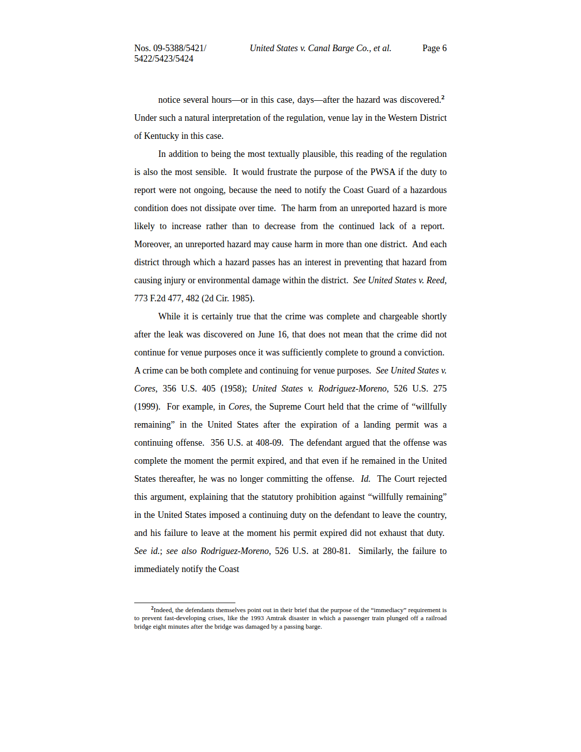Nos. 09-5388/5421/ 5422/5423/5424
United States v. Canal Barge Co., et al.
Page 6
notice several hours—or in this case, days—after the hazard was discovered.2 Under such a natural interpretation of the regulation, venue lay in the Western District of Kentucky in this case.
In addition to being the most textually plausible, this reading of the regulation is also the most sensible. It would frustrate the purpose of the PWSA if the duty to report were not ongoing, because the need to notify the Coast Guard of a hazardous condition does not dissipate over time. The harm from an unreported hazard is more likely to increase rather than to decrease from the continued lack of a report. Moreover, an unreported hazard may cause harm in more than one district. And each district through which a hazard passes has an interest in preventing that hazard from causing injury or environmental damage within the district. See United States v. Reed, 773 F.2d 477, 482 (2d Cir. 1985).
While it is certainly true that the crime was complete and chargeable shortly after the leak was discovered on June 16, that does not mean that the crime did not continue for venue purposes once it was sufficiently complete to ground a conviction. A crime can be both complete and continuing for venue purposes. See United States v. Cores, 356 U.S. 405 (1958); United States v. Rodriguez-Moreno, 526 U.S. 275 (1999). For example, in Cores, the Supreme Court held that the crime of “willfully remaining” in the United States after the expiration of a landing permit was a continuing offense. 356 U.S. at 408-09. The defendant argued that the offense was complete the moment the permit expired, and that even if he remained in the United States thereafter, he was no longer committing the offense. Id. The Court rejected this argument, explaining that the statutory prohibition against “willfully remaining” in the United States imposed a continuing duty on the defendant to leave the country, and his failure to leave at the moment his permit expired did not exhaust that duty. See id.; see also Rodriguez-Moreno, 526 U.S. at 280-81. Similarly, the failure to immediately notify the Coast
2 Indeed, the defendants themselves point out in their brief that the purpose of the “immediacy” requirement is to prevent fast-developing crises, like the 1993 Amtrak disaster in which a passenger train plunged off a railroad bridge eight minutes after the bridge was damaged by a passing barge.